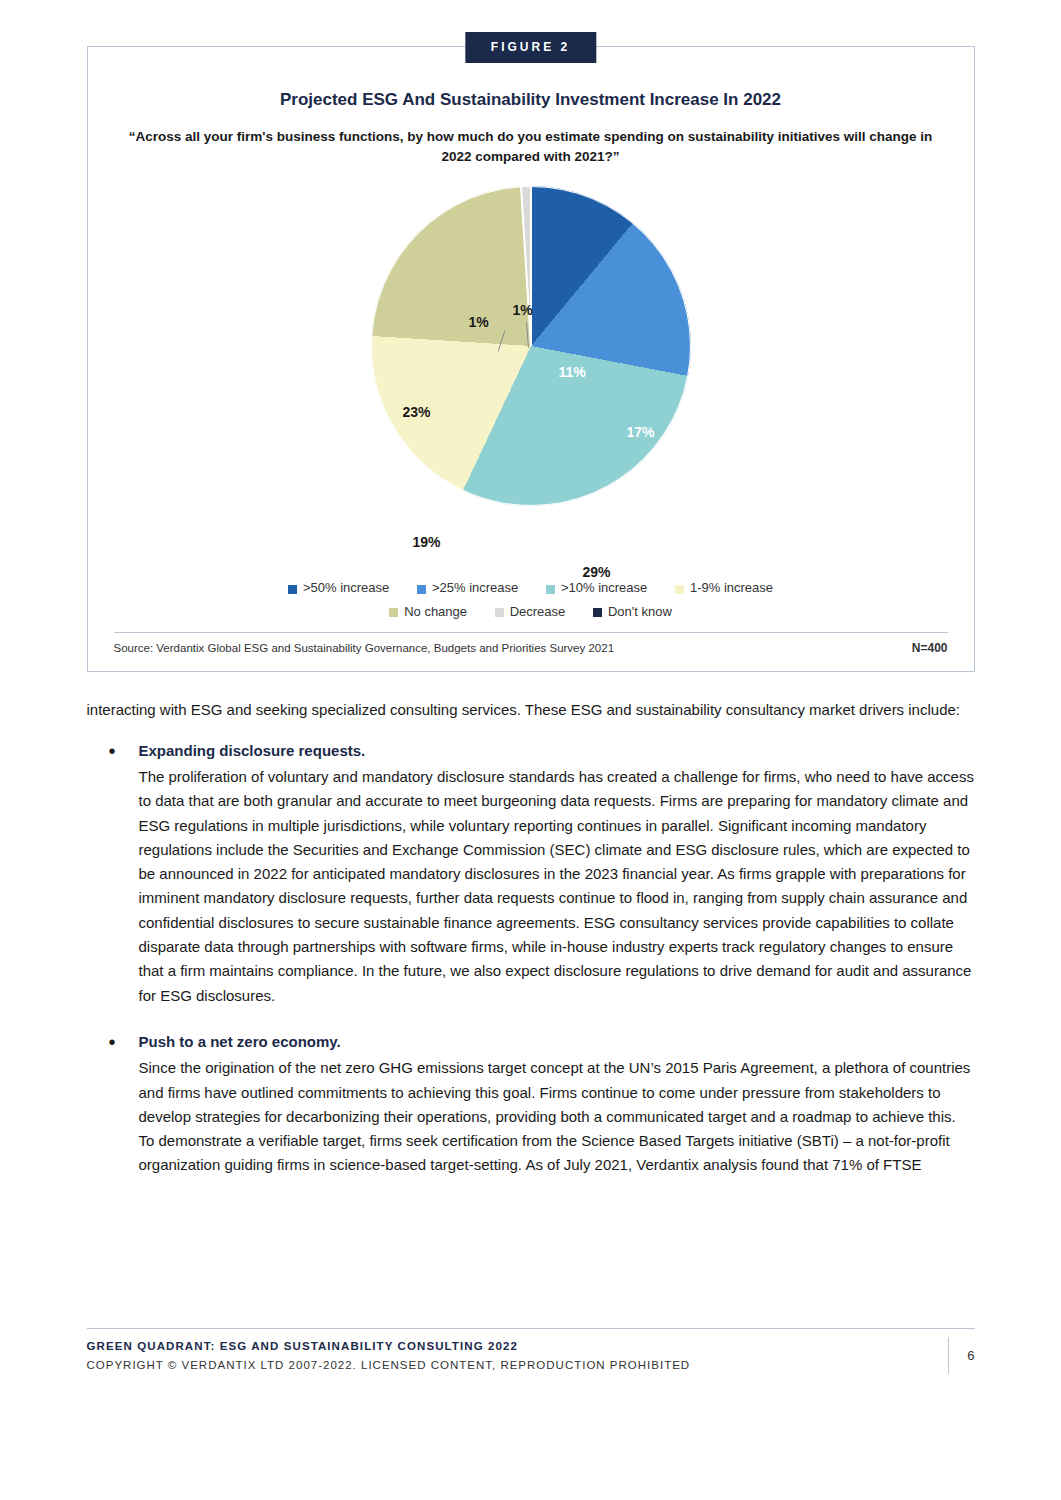FIGURE 2
Projected ESG And Sustainability Investment Increase In 2022
“Across all your firm's business functions, by how much do you estimate spending on sustainability initiatives will change in 2022 compared with 2021?”
1%
1%
11%
17%
29%
19%
23%
>50% increase >25% increase >10% increase 1-9% increase
No change Decrease Don't know
Source: Verdantix Global ESG and Sustainability Governance, Budgets and Priorities Survey 2021
N=400
interacting with ESG and seeking specialized consulting services. These ESG and sustainability consultancy market drivers include:
Expanding disclosure requests. The proliferation of voluntary and mandatory disclosure standards has created a challenge for firms, who need to have access to data that are both granular and accurate to meet burgeoning data requests. Firms are preparing for mandatory climate and ESG regulations in multiple jurisdictions, while voluntary reporting continues in parallel. Significant incoming mandatory regulations include the Securities and Exchange Commission (SEC) climate and ESG disclosure rules, which are expected to be announced in 2022 for anticipated mandatory disclosures in the 2023 financial year. As firms grapple with preparations for imminent mandatory disclosure requests, further data requests continue to flood in, ranging from supply chain assurance and confidential disclosures to secure sustainable finance agreements. ESG consultancy services provide capabilities to collate disparate data through partnerships with software firms, while in-house industry experts track regulatory changes to ensure that a firm maintains compliance. In the future, we also expect disclosure regulations to drive demand for audit and assurance for ESG disclosures.
Push to a net zero economy. Since the origination of the net zero GHG emissions target concept at the UN’s 2015 Paris Agreement, a plethora of countries and firms have outlined commitments to achieving this goal. Firms continue to come under pressure from stakeholders to develop strategies for decarbonizing their operations, providing both a communicated target and a roadmap to achieve this. To demonstrate a verifiable target, firms seek certification from the Science Based Targets initiative (SBTi) – a not-for-profit organization guiding firms in science-based target-setting. As of July 2021, Verdantix analysis found that 71% of FTSE
GREEN QUADRANT: ESG AND SUSTAINABILITY CONSULTING 2022
COPYRIGHT © VERDANTIX LTD 2007-2022. LICENSED CONTENT, REPRODUCTION PROHIBITED
6